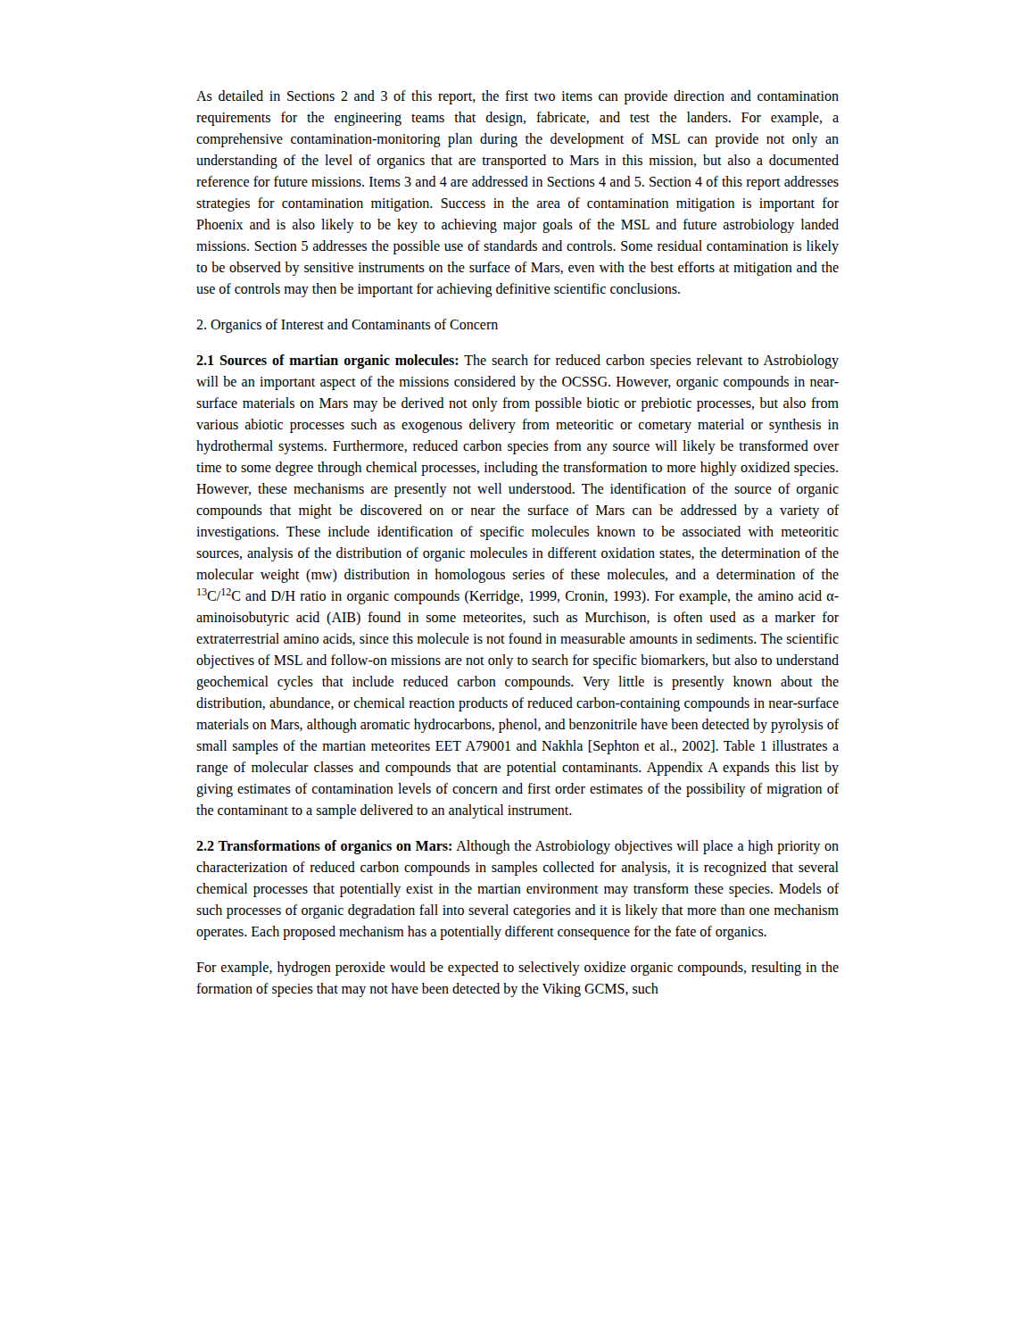As detailed in Sections 2 and 3 of this report, the first two items can provide direction and contamination requirements for the engineering teams that design, fabricate, and test the landers. For example, a comprehensive contamination-monitoring plan during the development of MSL can provide not only an understanding of the level of organics that are transported to Mars in this mission, but also a documented reference for future missions. Items 3 and 4 are addressed in Sections 4 and 5. Section 4 of this report addresses strategies for contamination mitigation. Success in the area of contamination mitigation is important for Phoenix and is also likely to be key to achieving major goals of the MSL and future astrobiology landed missions. Section 5 addresses the possible use of standards and controls. Some residual contamination is likely to be observed by sensitive instruments on the surface of Mars, even with the best efforts at mitigation and the use of controls may then be important for achieving definitive scientific conclusions.
2. Organics of Interest and Contaminants of Concern
2.1 Sources of martian organic molecules: The search for reduced carbon species relevant to Astrobiology will be an important aspect of the missions considered by the OCSSG. However, organic compounds in near-surface materials on Mars may be derived not only from possible biotic or prebiotic processes, but also from various abiotic processes such as exogenous delivery from meteoritic or cometary material or synthesis in hydrothermal systems. Furthermore, reduced carbon species from any source will likely be transformed over time to some degree through chemical processes, including the transformation to more highly oxidized species. However, these mechanisms are presently not well understood. The identification of the source of organic compounds that might be discovered on or near the surface of Mars can be addressed by a variety of investigations. These include identification of specific molecules known to be associated with meteoritic sources, analysis of the distribution of organic molecules in different oxidation states, the determination of the molecular weight (mw) distribution in homologous series of these molecules, and a determination of the 13C/12C and D/H ratio in organic compounds (Kerridge, 1999, Cronin, 1993). For example, the amino acid α-aminoisobutyric acid (AIB) found in some meteorites, such as Murchison, is often used as a marker for extraterrestrial amino acids, since this molecule is not found in measurable amounts in sediments. The scientific objectives of MSL and follow-on missions are not only to search for specific biomarkers, but also to understand geochemical cycles that include reduced carbon compounds. Very little is presently known about the distribution, abundance, or chemical reaction products of reduced carbon-containing compounds in near-surface materials on Mars, although aromatic hydrocarbons, phenol, and benzonitrile have been detected by pyrolysis of small samples of the martian meteorites EET A79001 and Nakhla [Sephton et al., 2002]. Table 1 illustrates a range of molecular classes and compounds that are potential contaminants. Appendix A expands this list by giving estimates of contamination levels of concern and first order estimates of the possibility of migration of the contaminant to a sample delivered to an analytical instrument.
2.2 Transformations of organics on Mars: Although the Astrobiology objectives will place a high priority on characterization of reduced carbon compounds in samples collected for analysis, it is recognized that several chemical processes that potentially exist in the martian environment may transform these species. Models of such processes of organic degradation fall into several categories and it is likely that more than one mechanism operates. Each proposed mechanism has a potentially different consequence for the fate of organics.
For example, hydrogen peroxide would be expected to selectively oxidize organic compounds, resulting in the formation of species that may not have been detected by the Viking GCMS, such